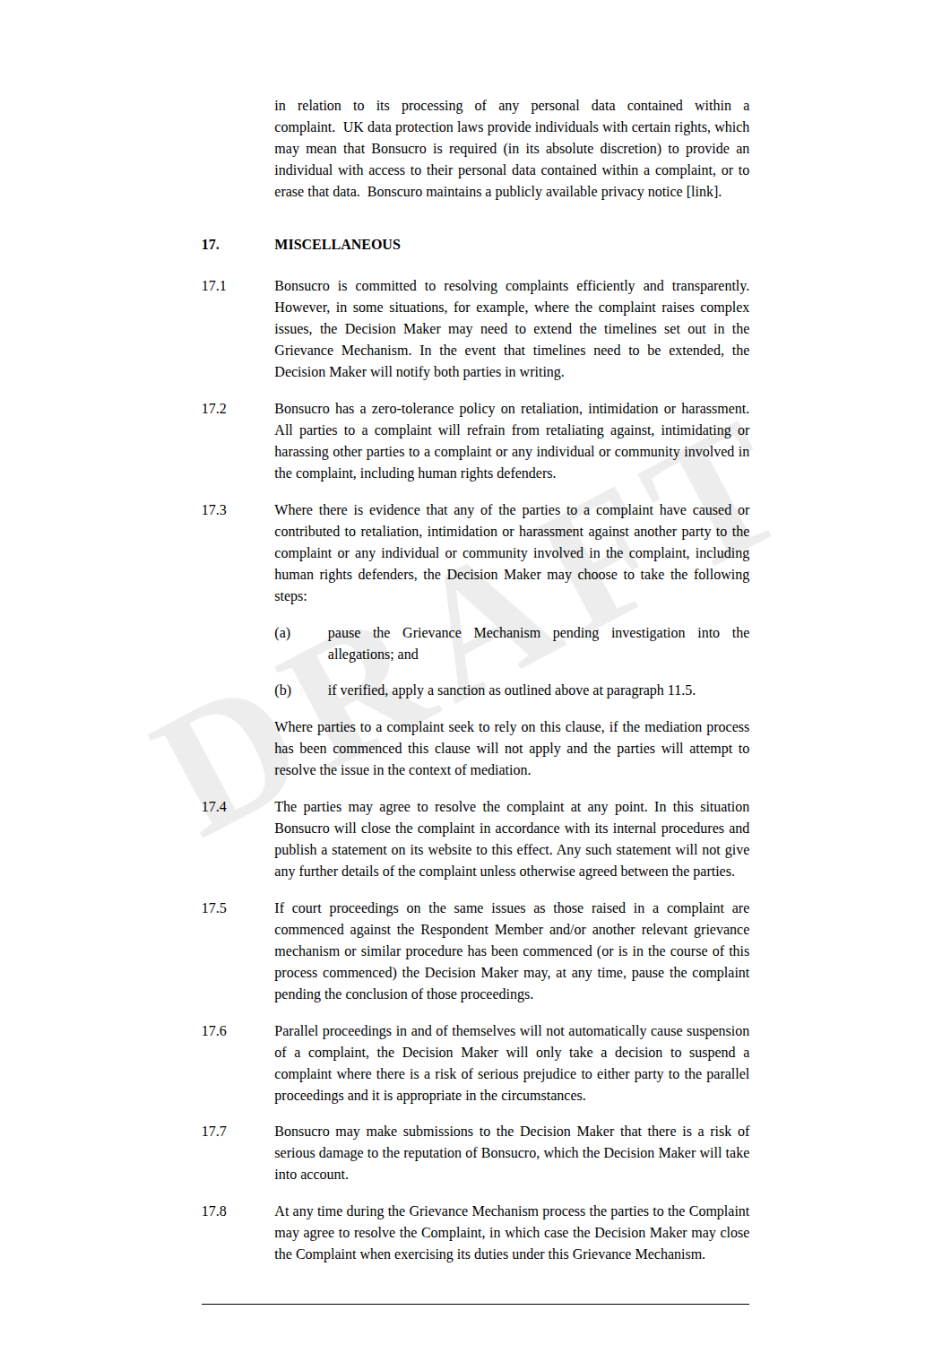DRAFT
in relation to its processing of any personal data contained within a complaint. UK data protection laws provide individuals with certain rights, which may mean that Bonsucro is required (in its absolute discretion) to provide an individual with access to their personal data contained within a complaint, or to erase that data. Bonscuro maintains a publicly available privacy notice [link].
17. MISCELLANEOUS
17.1
Bonsucro is committed to resolving complaints efficiently and transparently. However, in some situations, for example, where the complaint raises complex issues, the Decision Maker may need to extend the timelines set out in the Grievance Mechanism. In the event that timelines need to be extended, the Decision Maker will notify both parties in writing.
17.2
Bonsucro has a zero-tolerance policy on retaliation, intimidation or harassment. All parties to a complaint will refrain from retaliating against, intimidating or harassing other parties to a complaint or any individual or community involved in the complaint, including human rights defenders.
17.3
Where there is evidence that any of the parties to a complaint have caused or contributed to retaliation, intimidation or harassment against another party to the complaint or any individual or community involved in the complaint, including human rights defenders, the Decision Maker may choose to take the following steps:
(a)
pause the Grievance Mechanism pending investigation into the allegations; and
(b)
if verified, apply a sanction as outlined above at paragraph 11.5.
Where parties to a complaint seek to rely on this clause, if the mediation process has been commenced this clause will not apply and the parties will attempt to resolve the issue in the context of mediation.
17.4
The parties may agree to resolve the complaint at any point. In this situation Bonsucro will close the complaint in accordance with its internal procedures and publish a statement on its website to this effect. Any such statement will not give any further details of the complaint unless otherwise agreed between the parties.
17.5
If court proceedings on the same issues as those raised in a complaint are commenced against the Respondent Member and/or another relevant grievance mechanism or similar procedure has been commenced (or is in the course of this process commenced) the Decision Maker may, at any time, pause the complaint pending the conclusion of those proceedings.
17.6
Parallel proceedings in and of themselves will not automatically cause suspension of a complaint, the Decision Maker will only take a decision to suspend a complaint where there is a risk of serious prejudice to either party to the parallel proceedings and it is appropriate in the circumstances.
17.7
Bonsucro may make submissions to the Decision Maker that there is a risk of serious damage to the reputation of Bonsucro, which the Decision Maker will take into account.
17.8
At any time during the Grievance Mechanism process the parties to the Complaint may agree to resolve the Complaint, in which case the Decision Maker may close the Complaint when exercising its duties under this Grievance Mechanism.